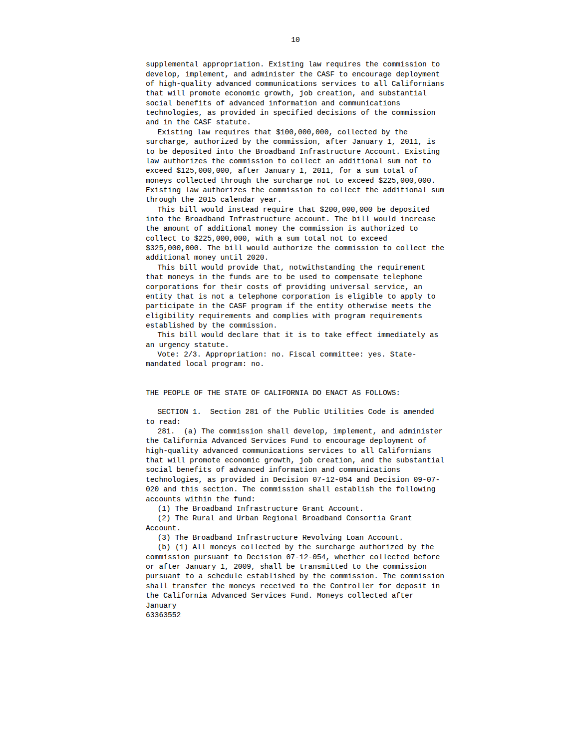10
supplemental appropriation. Existing law requires the commission to develop, implement, and administer the CASF to encourage deployment of high-quality advanced communications services to all Californians that will promote economic growth, job creation, and substantial social benefits of advanced information and communications technologies, as provided in specified decisions of the commission and in the CASF statute.
Existing law requires that $100,000,000, collected by the surcharge, authorized by the commission, after January 1, 2011, is to be deposited into the Broadband Infrastructure Account. Existing law authorizes the commission to collect an additional sum not to exceed $125,000,000, after January 1, 2011, for a sum total of moneys collected through the surcharge not to exceed $225,000,000. Existing law authorizes the commission to collect the additional sum through the 2015 calendar year.
This bill would instead require that $200,000,000 be deposited into the Broadband Infrastructure account. The bill would increase the amount of additional money the commission is authorized to collect to $225,000,000, with a sum total not to exceed $325,000,000. The bill would authorize the commission to collect the additional money until 2020.
This bill would provide that, notwithstanding the requirement that moneys in the funds are to be used to compensate telephone corporations for their costs of providing universal service, an entity that is not a telephone corporation is eligible to apply to participate in the CASF program if the entity otherwise meets the eligibility requirements and complies with program requirements established by the commission.
This bill would declare that it is to take effect immediately as an urgency statute.
Vote: 2/3. Appropriation: no. Fiscal committee: yes. State-mandated local program: no.
THE PEOPLE OF THE STATE OF CALIFORNIA DO ENACT AS FOLLOWS:
SECTION 1. Section 281 of the Public Utilities Code is amended to read:
281. (a) The commission shall develop, implement, and administer the California Advanced Services Fund to encourage deployment of high-quality advanced communications services to all Californians that will promote economic growth, job creation, and the substantial social benefits of advanced information and communications technologies, as provided in Decision 07-12-054 and Decision 09-07-020 and this section. The commission shall establish the following accounts within the fund:
(1) The Broadband Infrastructure Grant Account.
(2) The Rural and Urban Regional Broadband Consortia Grant Account.
(3) The Broadband Infrastructure Revolving Loan Account.
(b) (1) All moneys collected by the surcharge authorized by the commission pursuant to Decision 07-12-054, whether collected before or after January 1, 2009, shall be transmitted to the commission pursuant to a schedule established by the commission. The commission shall transfer the moneys received to the Controller for deposit in the California Advanced Services Fund. Moneys collected after January
63363552